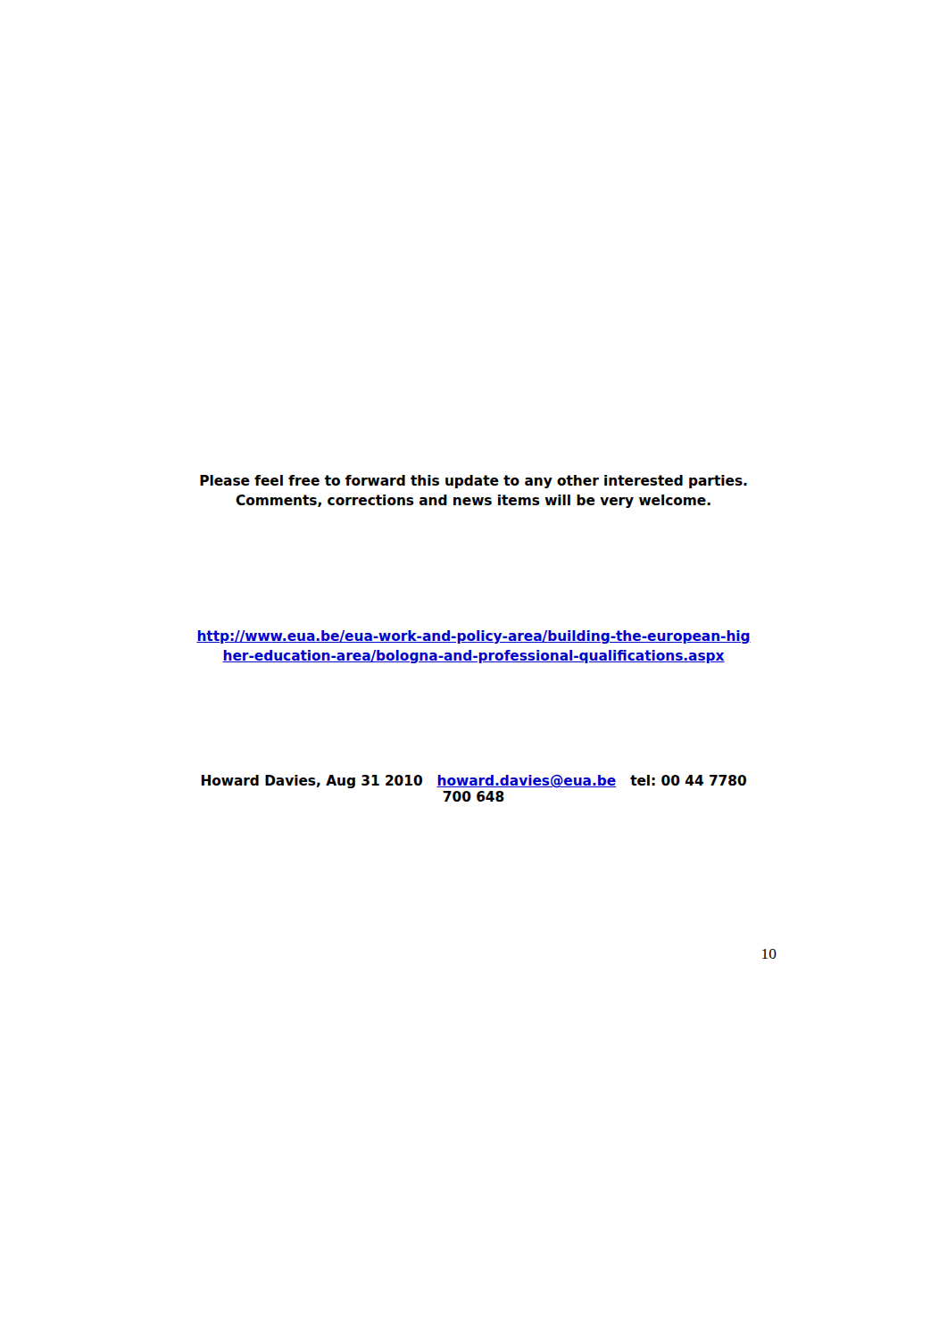Please feel free to forward this update to any other interested parties.
Comments, corrections and news items will be very welcome.
http://www.eua.be/eua-work-and-policy-area/building-the-european-higher-education-area/bologna-and-professional-qualifications.aspx
Howard Davies, Aug 31 2010 howard.davies@eua.be tel: 00 44 7780 700 648
10